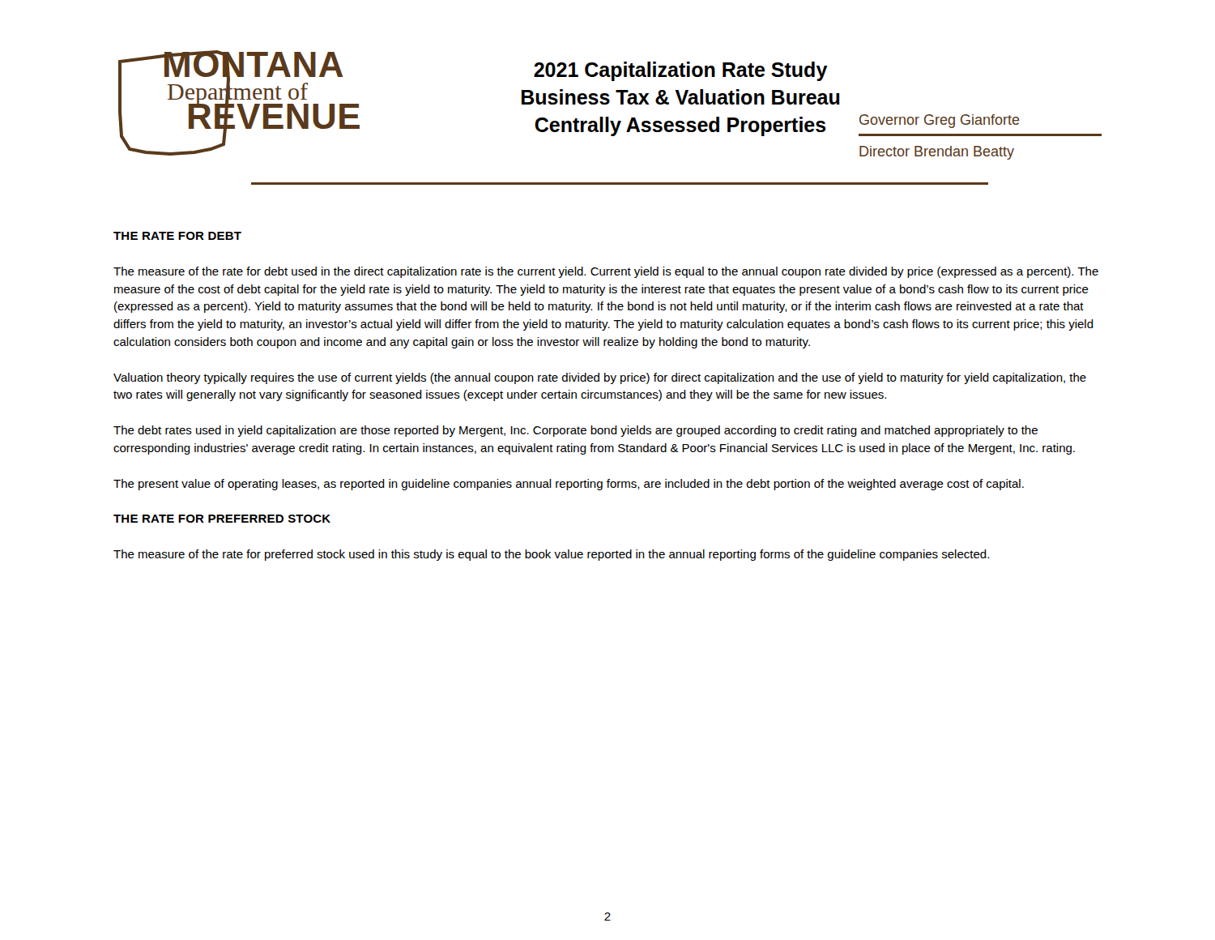MONTANA
Department of
REVENUE
2021 Capitalization Rate Study
Business Tax & Valuation Bureau
Centrally Assessed Properties
Governor Greg Gianforte
Director Brendan Beatty
THE RATE FOR DEBT
The measure of the rate for debt used in the direct capitalization rate is the current yield. Current yield is equal to the annual coupon rate divided by price (expressed as a percent). The measure of the cost of debt capital for the yield rate is yield to maturity. The yield to maturity is the interest rate that equates the present value of a bond’s cash flow to its current price (expressed as a percent). Yield to maturity assumes that the bond will be held to maturity. If the bond is not held until maturity, or if the interim cash flows are reinvested at a rate that differs from the yield to maturity, an investor’s actual yield will differ from the yield to maturity. The yield to maturity calculation equates a bond’s cash flows to its current price; this yield calculation considers both coupon and income and any capital gain or loss the investor will realize by holding the bond to maturity.
Valuation theory typically requires the use of current yields (the annual coupon rate divided by price) for direct capitalization and the use of yield to maturity for yield capitalization, the two rates will generally not vary significantly for seasoned issues (except under certain circumstances) and they will be the same for new issues.
The debt rates used in yield capitalization are those reported by Mergent, Inc. Corporate bond yields are grouped according to credit rating and matched appropriately to the corresponding industries' average credit rating. In certain instances, an equivalent rating from Standard & Poor's Financial Services LLC is used in place of the Mergent, Inc. rating.
The present value of operating leases, as reported in guideline companies annual reporting forms, are included in the debt portion of the weighted average cost of capital.
THE RATE FOR PREFERRED STOCK
The measure of the rate for preferred stock used in this study is equal to the book value reported in the annual reporting forms of the guideline companies selected.
2